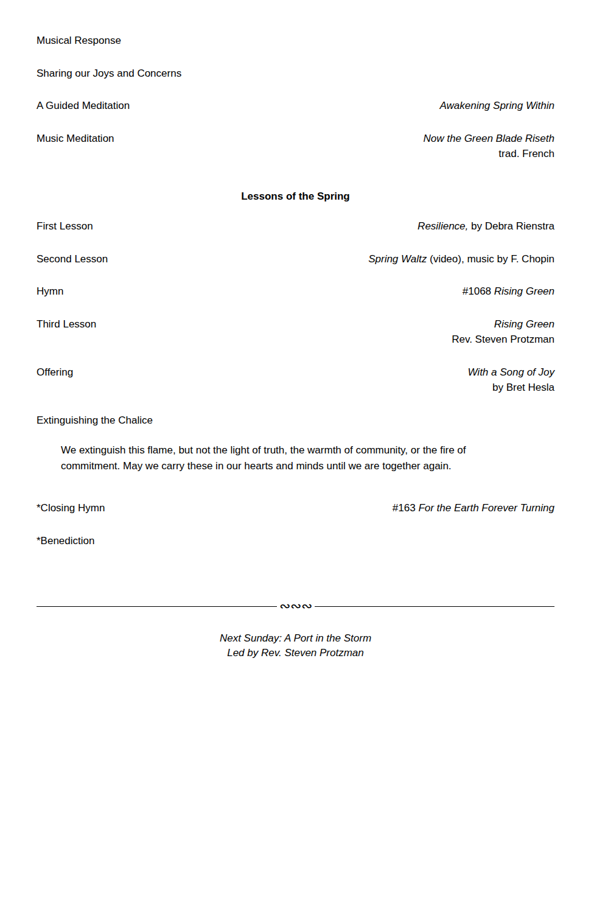| Musical Response | |
| Sharing our Joys and Concerns | |
| A Guided Meditation | Awakening Spring Within |
| Music Meditation | Now the Green Blade Riseth trad. French |
Lessons of the Spring
| First Lesson | Resilience, by Debra Rienstra |
| Second Lesson | Spring Waltz (video), music by F. Chopin |
| Hymn | #1068 Rising Green |
| Third Lesson | Rising Green Rev. Steven Protzman |
| Offering | With a Song of Joy by Bret Hesla |
Extinguishing the Chalice
We extinguish this flame, but not the light of truth, the warmth of community, or the fire of commitment. May we carry these in our hearts and minds until we are together again.
| *Closing Hymn | #163 For the Earth Forever Turning |
*Benediction
∾∾∾
Next Sunday: A Port in the Storm
Led by Rev. Steven Protzman